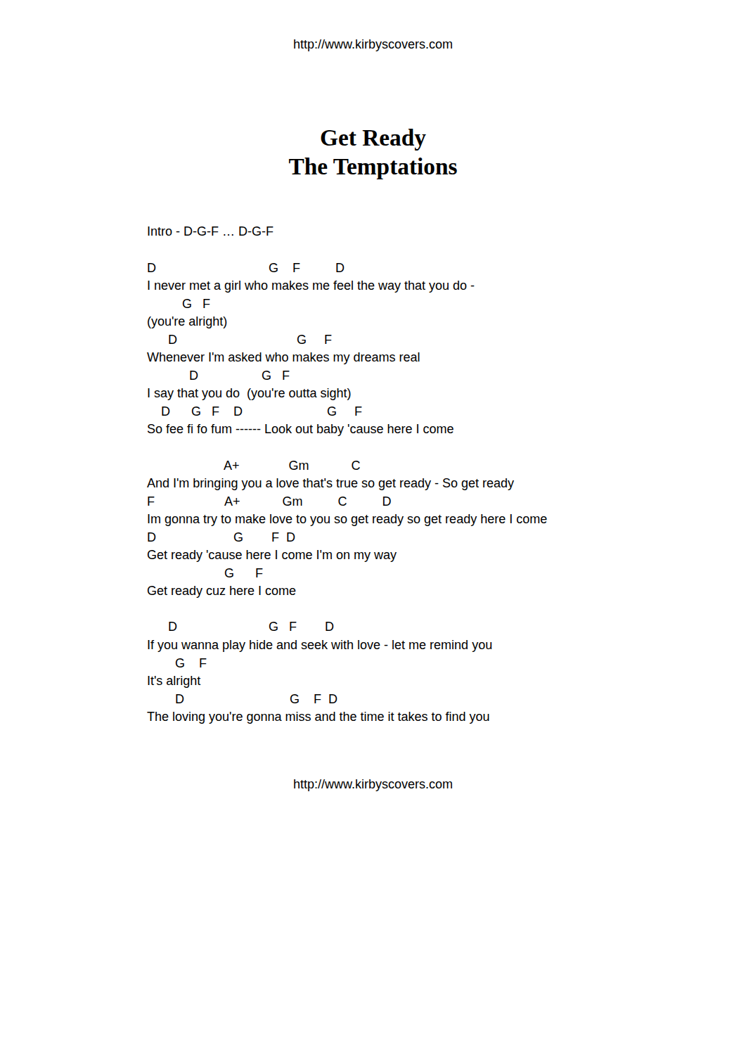http://www.kirbyscovers.com
Get ReadyThe Temptations
Intro - D-G-F … D-G-F

D                                G    F          D
I never met a girl who makes me feel the way that you do -
          G   F
(you're alright)
      D                                  G     F
Whenever I'm asked who makes my dreams real
            D                  G   F
I say that you do  (you're outta sight)
    D      G   F    D                        G     F
So fee fi fo fum ------ Look out baby 'cause here I come

                      A+              Gm            C
And I'm bringing you a love that's true so get ready - So get ready
F                    A+            Gm          C          D
Im gonna try to make love to you so get ready so get ready here I come
D                      G        F  D
Get ready 'cause here I come I'm on my way
                      G      F
Get ready cuz here I come

      D                          G   F        D
If you wanna play hide and seek with love - let me remind you
        G    F
It's alright
        D                              G    F  D
The loving you're gonna miss and the time it takes to find you
http://www.kirbyscovers.com